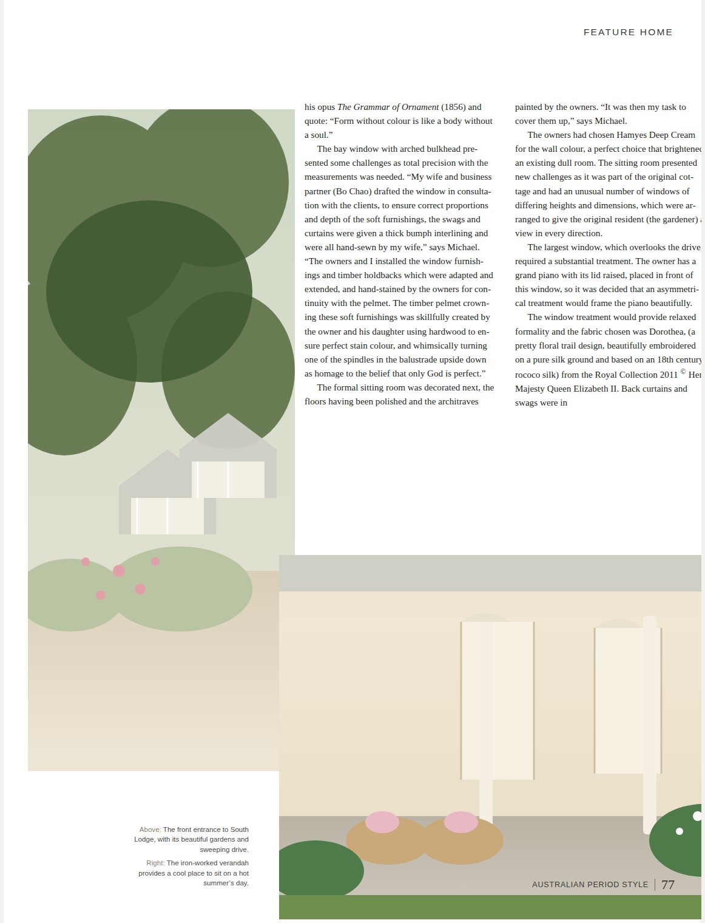Feature Home
his opus The Grammar of Ornament (1856) and quote: “Form without colour is like a body without a soul.”
The bay window with arched bulkhead presented some challenges as total precision with the measurements was needed. “My wife and business partner (Bo Chao) drafted the window in consultation with the clients, to ensure correct proportions and depth of the soft furnishings, the swags and curtains were given a thick bumph interlining and were all hand-sewn by my wife,” says Michael. “The owners and I installed the window furnishings and timber holdbacks which were adapted and extended, and hand-stained by the owners for continuity with the pelmet. The timber pelmet crowning these soft furnishings was skillfully created by the owner and his daughter using hardwood to ensure perfect stain colour, and whimsically turning one of the spindles in the balustrade upside down as homage to the belief that only God is perfect.”
The formal sitting room was decorated next, the floors having been polished and the architraves painted by the owners. “It was then my task to cover them up,” says Michael.
The owners had chosen Hamyes Deep Cream for the wall colour, a perfect choice that brightened an existing dull room. The sitting room presented new challenges as it was part of the original cottage and had an unusual number of windows of differing heights and dimensions, which were arranged to give the original resident (the gardener) a view in every direction.
The largest window, which overlooks the drive, required a substantial treatment. The owner has a grand piano with its lid raised, placed in front of this window, so it was decided that an asymmetrical treatment would frame the piano beautifully.
The window treatment would provide relaxed formality and the fabric chosen was Dorothea, (a pretty floral trail design, beautifully embroidered on a pure silk ground and based on an 18th century rococo silk) from the Royal Collection 2011 © Her Majesty Queen Elizabeth II. Back curtains and swags were in
Above: The front entrance to South Lodge, with its beautiful gardens and sweeping drive.
Right: The iron-worked verandah provides a cool place to sit on a hot summer’s day.
Australian Period Style 77